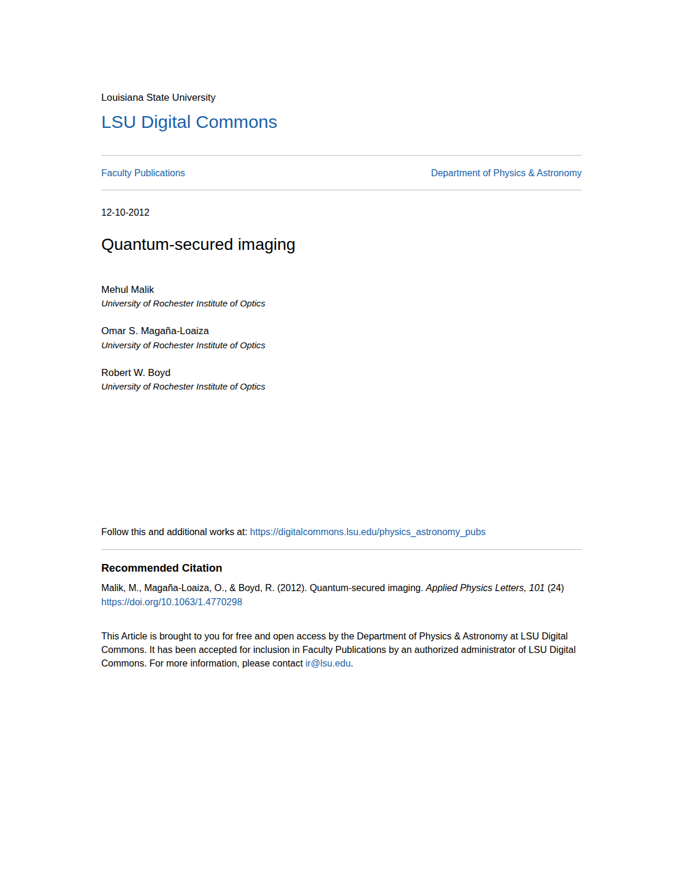Louisiana State University
LSU Digital Commons
Faculty Publications Department of Physics & Astronomy
12-10-2012
Quantum-secured imaging
Mehul Malik
University of Rochester Institute of Optics
Omar S. Magaña-Loaiza
University of Rochester Institute of Optics
Robert W. Boyd
University of Rochester Institute of Optics
Follow this and additional works at: https://digitalcommons.lsu.edu/physics_astronomy_pubs
Recommended Citation
Malik, M., Magaña-Loaiza, O., & Boyd, R. (2012). Quantum-secured imaging. Applied Physics Letters, 101 (24) https://doi.org/10.1063/1.4770298
This Article is brought to you for free and open access by the Department of Physics & Astronomy at LSU Digital Commons. It has been accepted for inclusion in Faculty Publications by an authorized administrator of LSU Digital Commons. For more information, please contact ir@lsu.edu.